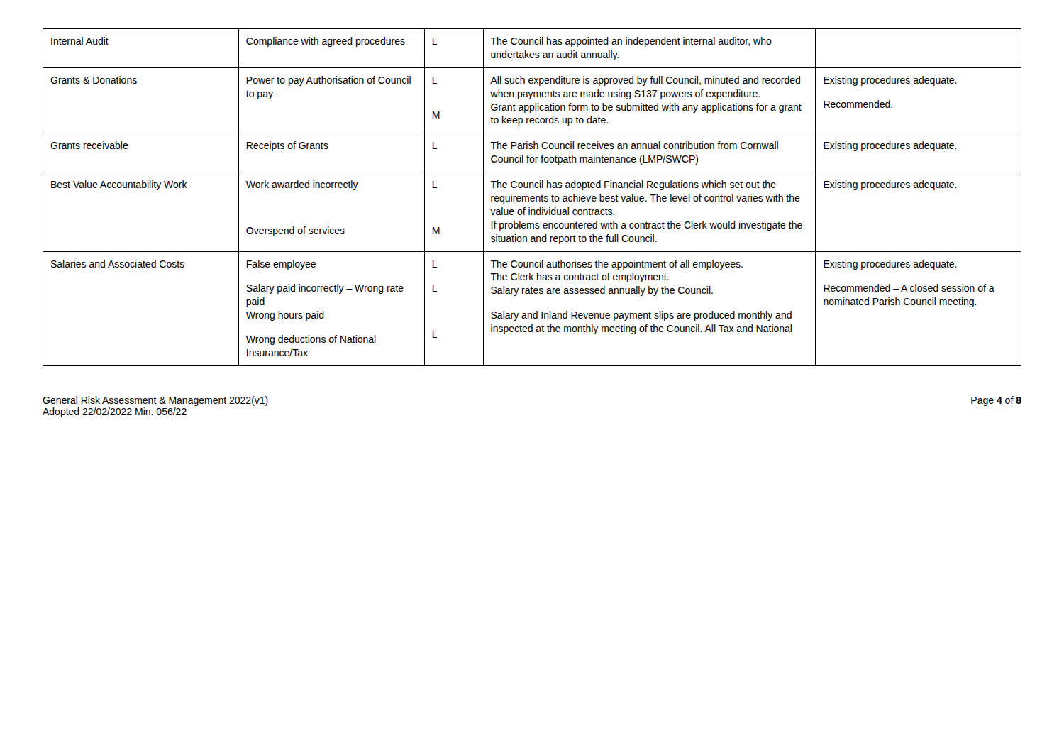| Internal Audit | Compliance with agreed procedures | L | The Council has appointed an independent internal auditor, who undertakes an audit annually. | |
| Grants & Donations | Power to pay Authorisation of Council to pay | L M | All such expenditure is approved by full Council, minuted and recorded when payments are made using S137 powers of expenditure. Grant application form to be submitted with any applications for a grant to keep records up to date. | Existing procedures adequate. Recommended. |
| Grants receivable | Receipts of Grants | L | The Parish Council receives an annual contribution from Cornwall Council for footpath maintenance (LMP/SWCP) | Existing procedures adequate. |
| Best Value Accountability Work | Work awarded incorrectly Overspend of services | L M | The Council has adopted Financial Regulations which set out the requirements to achieve best value. The level of control varies with the value of individual contracts. If problems encountered with a contract the Clerk would investigate the situation and report to the full Council. | Existing procedures adequate. |
| Salaries and Associated Costs | False employee Salary paid incorrectly – Wrong rate paid Wrong hours paid Wrong deductions of National Insurance/Tax | L L L | The Council authorises the appointment of all employees. The Clerk has a contract of employment. Salary rates are assessed annually by the Council. Salary and Inland Revenue payment slips are produced monthly and inspected at the monthly meeting of the Council. All Tax and National | Existing procedures adequate. Recommended – A closed session of a nominated Parish Council meeting. |
General Risk Assessment & Management 2022(v1)
Adopted 22/02/2022 Min. 056/22
Page 4 of 8